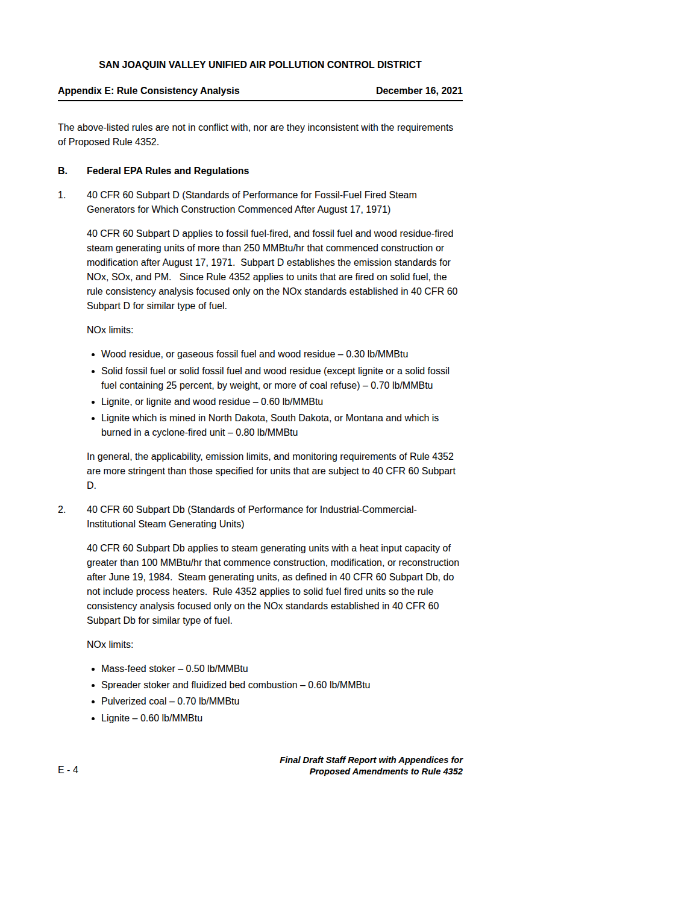SAN JOAQUIN VALLEY UNIFIED AIR POLLUTION CONTROL DISTRICT
Appendix E: Rule Consistency Analysis December 16, 2021
The above-listed rules are not in conflict with, nor are they inconsistent with the requirements of Proposed Rule 4352.
B. Federal EPA Rules and Regulations
1. 40 CFR 60 Subpart D (Standards of Performance for Fossil-Fuel Fired Steam Generators for Which Construction Commenced After August 17, 1971)
40 CFR 60 Subpart D applies to fossil fuel-fired, and fossil fuel and wood residue-fired steam generating units of more than 250 MMBtu/hr that commenced construction or modification after August 17, 1971. Subpart D establishes the emission standards for NOx, SOx, and PM. Since Rule 4352 applies to units that are fired on solid fuel, the rule consistency analysis focused only on the NOx standards established in 40 CFR 60 Subpart D for similar type of fuel.
NOx limits:
Wood residue, or gaseous fossil fuel and wood residue – 0.30 lb/MMBtu
Solid fossil fuel or solid fossil fuel and wood residue (except lignite or a solid fossil fuel containing 25 percent, by weight, or more of coal refuse) – 0.70 lb/MMBtu
Lignite, or lignite and wood residue – 0.60 lb/MMBtu
Lignite which is mined in North Dakota, South Dakota, or Montana and which is burned in a cyclone-fired unit – 0.80 lb/MMBtu
In general, the applicability, emission limits, and monitoring requirements of Rule 4352 are more stringent than those specified for units that are subject to 40 CFR 60 Subpart D.
2. 40 CFR 60 Subpart Db (Standards of Performance for Industrial-Commercial-Institutional Steam Generating Units)
40 CFR 60 Subpart Db applies to steam generating units with a heat input capacity of greater than 100 MMBtu/hr that commence construction, modification, or reconstruction after June 19, 1984. Steam generating units, as defined in 40 CFR 60 Subpart Db, do not include process heaters. Rule 4352 applies to solid fuel fired units so the rule consistency analysis focused only on the NOx standards established in 40 CFR 60 Subpart Db for similar type of fuel.
NOx limits:
Mass-feed stoker – 0.50 lb/MMBtu
Spreader stoker and fluidized bed combustion – 0.60 lb/MMBtu
Pulverized coal – 0.70 lb/MMBtu
Lignite – 0.60 lb/MMBtu
E - 4 Final Draft Staff Report with Appendices for
Proposed Amendments to Rule 4352